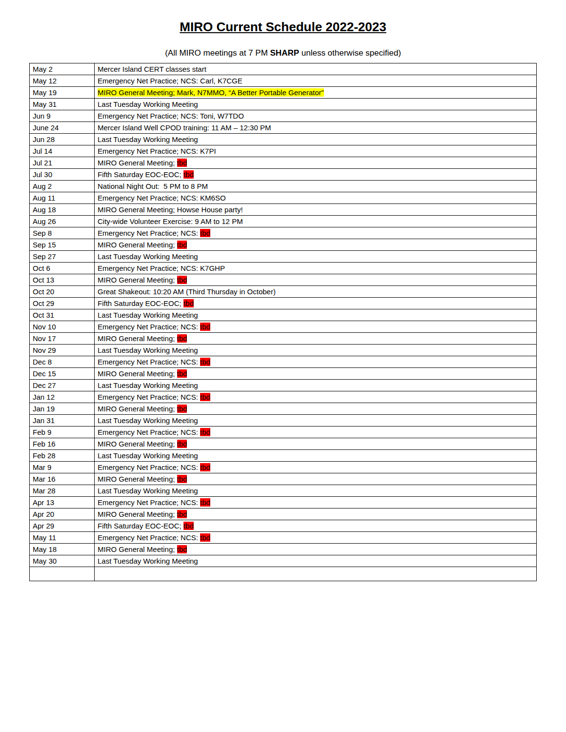MIRO Current Schedule 2022-2023
(All MIRO meetings at 7 PM SHARP unless otherwise specified)
| May 2 | Mercer Island CERT classes start |
| May 12 | Emergency Net Practice; NCS: Carl, K7CGE |
| May 19 | MIRO General Meeting; Mark, N7MMO, “A Better Portable Generator” |
| May 31 | Last Tuesday Working Meeting |
| Jun 9 | Emergency Net Practice; NCS: Toni, W7TDO |
| June 24 | Mercer Island Well CPOD training: 11 AM – 12:30 PM |
| Jun 28 | Last Tuesday Working Meeting |
| Jul 14 | Emergency Net Practice; NCS: K7PI |
| Jul 21 | MIRO General Meeting; tbd |
| Jul 30 | Fifth Saturday EOC-EOC; tbd |
| Aug 2 | National Night Out: 5 PM to 8 PM |
| Aug 11 | Emergency Net Practice; NCS: KM6SO |
| Aug 18 | MIRO General Meeting; Howse House party! |
| Aug 26 | City-wide Volunteer Exercise: 9 AM to 12 PM |
| Sep 8 | Emergency Net Practice; NCS: tbd |
| Sep 15 | MIRO General Meeting; tbd |
| Sep 27 | Last Tuesday Working Meeting |
| Oct 6 | Emergency Net Practice; NCS: K7GHP |
| Oct 13 | MIRO General Meeting; tbd |
| Oct 20 | Great Shakeout: 10:20 AM (Third Thursday in October) |
| Oct 29 | Fifth Saturday EOC-EOC; tbd |
| Oct 31 | Last Tuesday Working Meeting |
| Nov 10 | Emergency Net Practice; NCS: tbd |
| Nov 17 | MIRO General Meeting; tbd |
| Nov 29 | Last Tuesday Working Meeting |
| Dec 8 | Emergency Net Practice; NCS: tbd |
| Dec 15 | MIRO General Meeting; tbd |
| Dec 27 | Last Tuesday Working Meeting |
| Jan 12 | Emergency Net Practice; NCS: tbd |
| Jan 19 | MIRO General Meeting; tbd |
| Jan 31 | Last Tuesday Working Meeting |
| Feb 9 | Emergency Net Practice; NCS: tbd |
| Feb 16 | MIRO General Meeting; tbd |
| Feb 28 | Last Tuesday Working Meeting |
| Mar 9 | Emergency Net Practice; NCS: tbd |
| Mar 16 | MIRO General Meeting; tbd |
| Mar 28 | Last Tuesday Working Meeting |
| Apr 13 | Emergency Net Practice; NCS: tbd |
| Apr 20 | MIRO General Meeting; tbd |
| Apr 29 | Fifth Saturday EOC-EOC; tbd |
| May 11 | Emergency Net Practice; NCS: tbd |
| May 18 | MIRO General Meeting; tbd |
| May 30 | Last Tuesday Working Meeting |